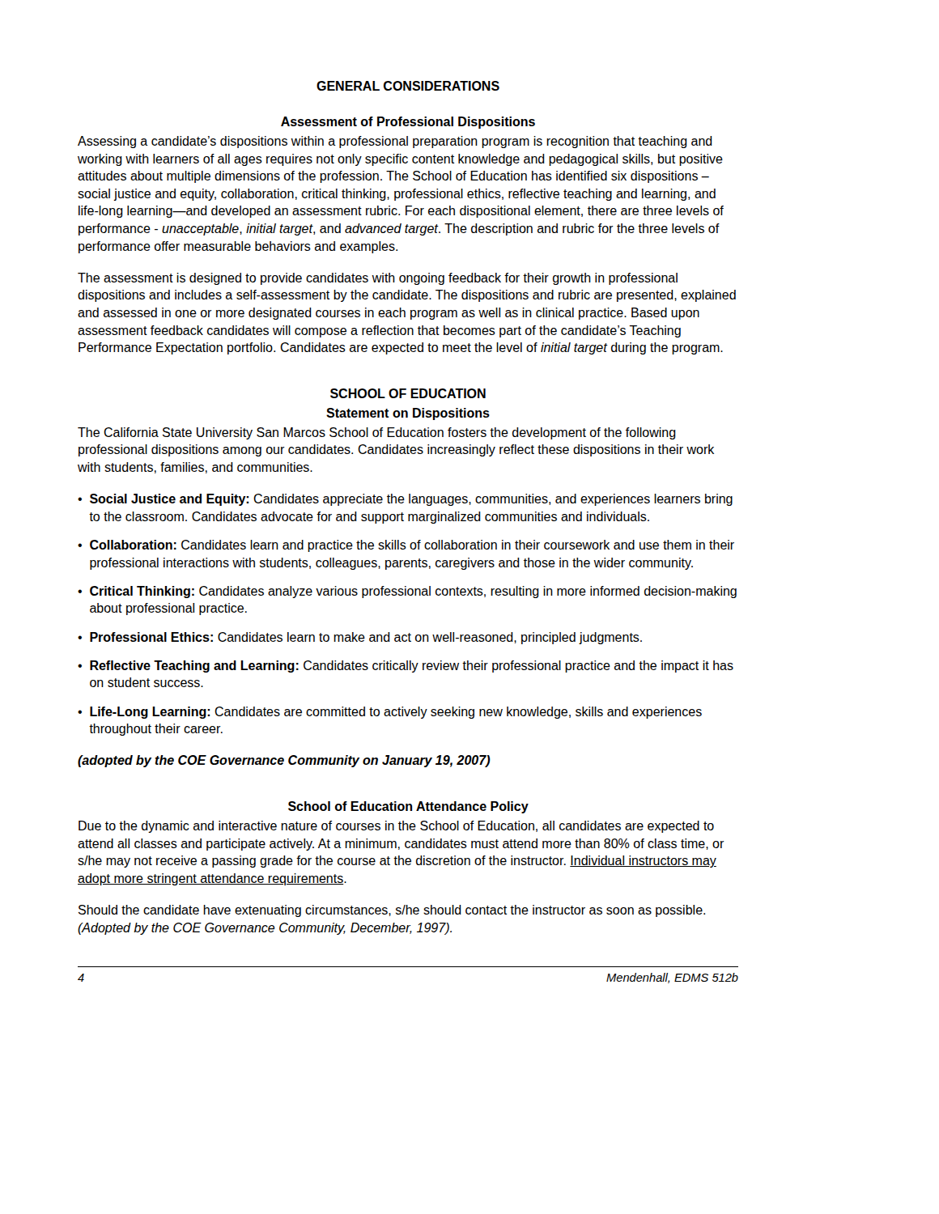GENERAL CONSIDERATIONS
Assessment of Professional Dispositions
Assessing a candidate’s dispositions within a professional preparation program is recognition that teaching and working with learners of all ages requires not only specific content knowledge and pedagogical skills, but positive attitudes about multiple dimensions of the profession. The School of Education has identified six dispositions – social justice and equity, collaboration, critical thinking, professional ethics, reflective teaching and learning, and life-long learning—and developed an assessment rubric. For each dispositional element, there are three levels of performance - unacceptable, initial target, and advanced target. The description and rubric for the three levels of performance offer measurable behaviors and examples.
The assessment is designed to provide candidates with ongoing feedback for their growth in professional dispositions and includes a self-assessment by the candidate. The dispositions and rubric are presented, explained and assessed in one or more designated courses in each program as well as in clinical practice. Based upon assessment feedback candidates will compose a reflection that becomes part of the candidate’s Teaching Performance Expectation portfolio. Candidates are expected to meet the level of initial target during the program.
SCHOOL OF EDUCATION
Statement on Dispositions
The California State University San Marcos School of Education fosters the development of the following professional dispositions among our candidates. Candidates increasingly reflect these dispositions in their work with students, families, and communities.
Social Justice and Equity: Candidates appreciate the languages, communities, and experiences learners bring to the classroom. Candidates advocate for and support marginalized communities and individuals.
Collaboration: Candidates learn and practice the skills of collaboration in their coursework and use them in their professional interactions with students, colleagues, parents, caregivers and those in the wider community.
Critical Thinking: Candidates analyze various professional contexts, resulting in more informed decision-making about professional practice.
Professional Ethics: Candidates learn to make and act on well-reasoned, principled judgments.
Reflective Teaching and Learning: Candidates critically review their professional practice and the impact it has on student success.
Life-Long Learning: Candidates are committed to actively seeking new knowledge, skills and experiences throughout their career.
(adopted by the COE Governance Community on January 19, 2007)
School of Education Attendance Policy
Due to the dynamic and interactive nature of courses in the School of Education, all candidates are expected to attend all classes and participate actively. At a minimum, candidates must attend more than 80% of class time, or s/he may not receive a passing grade for the course at the discretion of the instructor. Individual instructors may adopt more stringent attendance requirements.
Should the candidate have extenuating circumstances, s/he should contact the instructor as soon as possible. (Adopted by the COE Governance Community, December, 1997).
4 Mendenhall, EDMS 512b